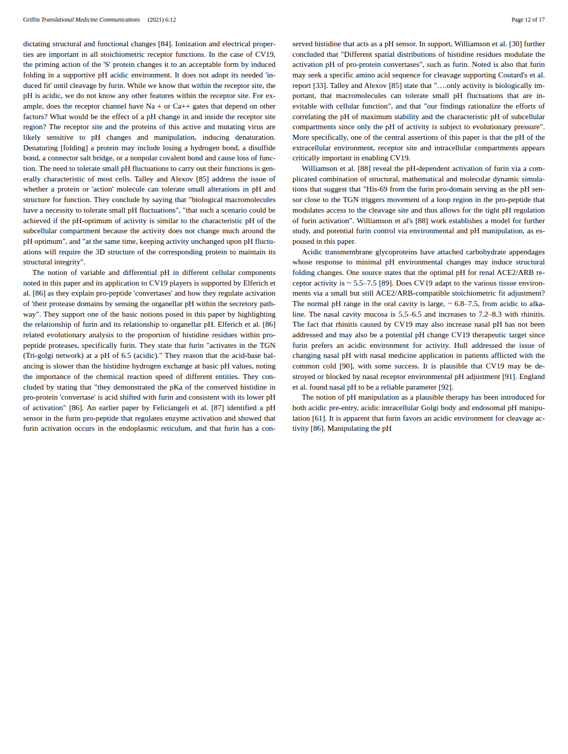Griffin Translational Medicine Communications (2021) 6:12
Page 12 of 17
dictating structural and functional changes [84]. Ionization and electrical properties are important in all stoichiometric receptor functions. In the case of CV19, the priming action of the 'S' protein changes it to an acceptable form by induced folding in a supportive pH acidic environment. It does not adopt its needed 'induced fit' until cleavage by furin. While we know that within the receptor site, the pH is acidic, we do not know any other features within the receptor site. For example, does the receptor channel have Na + or Ca++ gates that depend on other factors? What would be the effect of a pH change in and inside the receptor site region? The receptor site and the proteins of this active and mutating virus are likely sensitive to pH changes and manipulation, inducing denaturation. Denaturing [folding] a protein may include losing a hydrogen bond, a disulfide bond, a connector salt bridge, or a nonpolar covalent bond and cause loss of function. The need to tolerate small pH fluctuations to carry out their functions is generally characteristic of most cells. Talley and Alexov [85] address the issue of whether a protein or 'action' molecule can tolerate small alterations in pH and structure for function. They conclude by saying that "biological macromolecules have a necessity to tolerate small pH fluctuations", "that such a scenario could be achieved if the pH-optimum of activity is similar to the characteristic pH of the subcellular compartment because the activity does not change much around the pH optimum", and "at the same time, keeping activity unchanged upon pH fluctuations will require the 3D structure of the corresponding protein to maintain its structural integrity".
The notion of variable and differential pH in different cellular components noted in this paper and its application to CV19 players is supported by Elferich et al. [86] as they explain pro-peptide 'convertases' and how they regulate activation of 'their protease domains by sensing the organellar pH within the secretory pathway". They support one of the basic notions posed in this paper by highlighting the relationship of furin and its relationship to organellar pH. Elferich et al. [86] related evolutionary analysis to the proportion of histidine residues within pro-peptide proteases, specifically furin. They state that furin "activates in the TGN (Tri-golgi network) at a pH of 6.5 (acidic)." They reason that the acid-base balancing is slower than the histidine hydrogen exchange at basic pH values, noting the importance of the chemical reaction speed of different entities. They concluded by stating that "they demonstrated the pKa of the conserved histidine in pro-protein 'convertase' is acid shifted with furin and consistent with its lower pH of activation" [86]. An earlier paper by Feliciangeli et al. [87] identified a pH sensor in the furin pro-peptide that regulates enzyme activation and showed that furin activation occurs in the endoplasmic reticulum, and that furin has a conserved histidine that acts as a pH sensor. In support, Williamson et al. [30] further concluded that "Different spatial distributions of histidine residues modulate the activation pH of pro-protein convertases", such as furin. Noted is also that furin may seek a specific amino acid sequence for cleavage supporting Coutard's et al. report [33]. Talley and Alexov [85] state that "….only activity is biologically important, that macromolecules can tolerate small pH fluctuations that are inevitable with cellular function", and that "our findings rationalize the efforts of correlating the pH of maximum stability and the characteristic pH of subcellular compartments since only the pH of activity is subject to evolutionary pressure". More specifically, one of the central assertions of this paper is that the pH of the extracellular environment, receptor site and intracellular compartments appears critically important in enabling CV19.
Williamson et al. [88] reveal the pH-dependent activation of furin via a complicated combination of structural, mathematical and molecular dynamic simulations that suggest that "His-69 from the furin pro-domain serving as the pH sensor close to the TGN triggers movement of a loop region in the pro-peptide that modulates access to the cleavage site and thus allows for the tight pH regulation of furin activation". Williamson et al's [88] work establishes a model for further study, and potential furin control via environmental and pH manipulation, as espoused in this paper.
Acidic transmembrane glycoproteins have attached carbohydrate appendages whose response to minimal pH environmental changes may induce structural folding changes. One source states that the optimal pH for renal ACE2/ARB receptor activity is ~ 5.5–7.5 [89]. Does CV19 adapt to the various tissue environments via a small but still ACE2/ARB-compatible stoichiometric fit adjustment? The normal pH range in the oral cavity is large, ~ 6.8–7.5, from acidic to alkaline. The nasal cavity mucosa is 5.5–6.5 and increases to 7.2–8.3 with rhinitis. The fact that rhinitis caused by CV19 may also increase nasal pH has not been addressed and may also be a potential pH change CV19 therapeutic target since furin prefers an acidic environment for activity. Hull addressed the issue of changing nasal pH with nasal medicine application in patients afflicted with the common cold [90], with some success. It is plausible that CV19 may be destroyed or blocked by nasal receptor environmental pH adjustment [91]. England et al. found nasal pH to be a reliable parameter [92].
The notion of pH manipulation as a plausible therapy has been introduced for both acidic pre-entry, acidic intracellular Golgi body and endosomal pH manipulation [61]. It is apparent that furin favors an acidic environment for cleavage activity [86]. Manipulating the pH